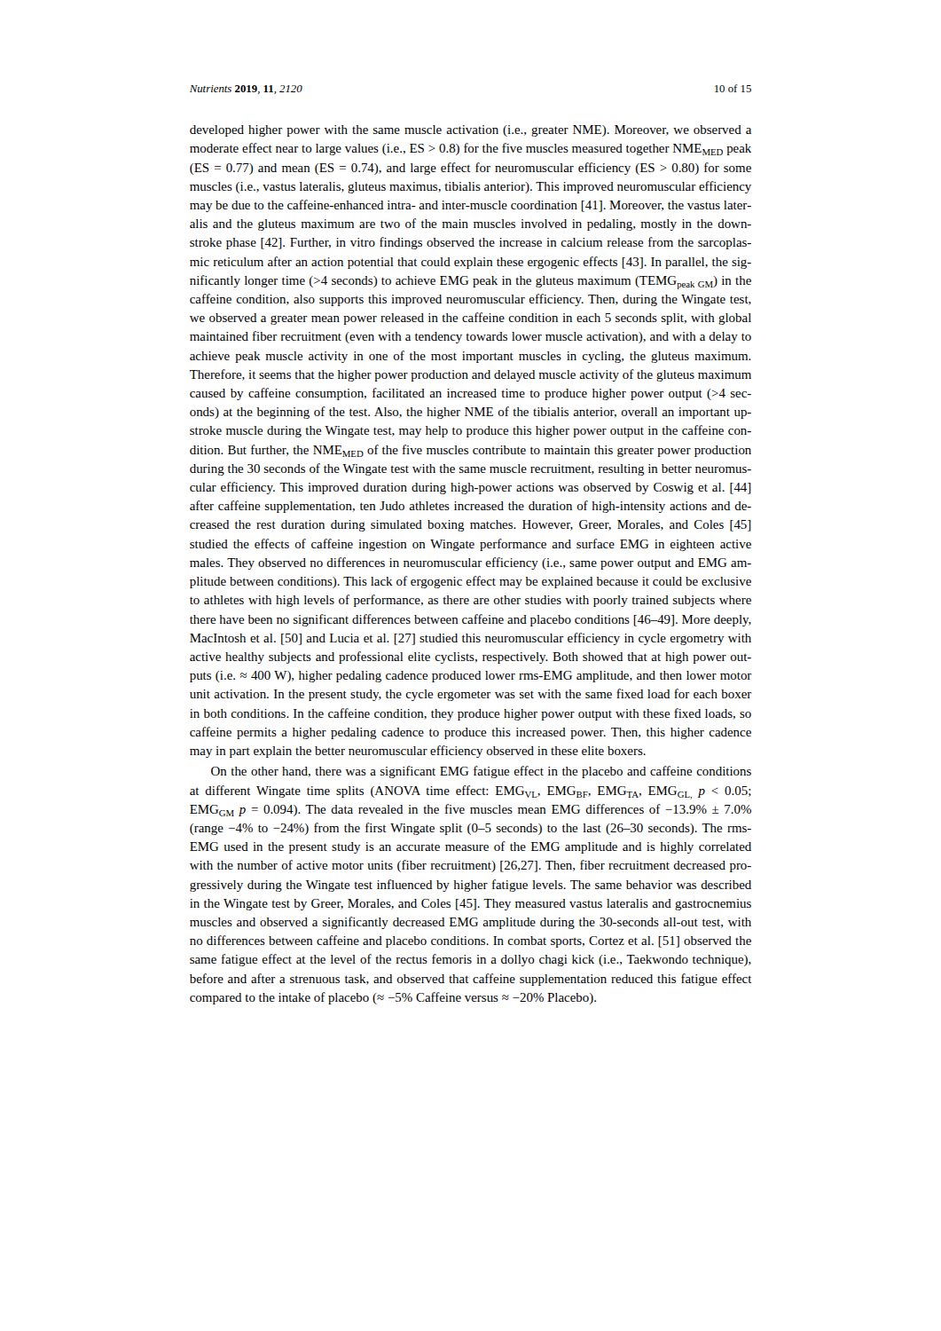Nutrients 2019, 11, 2120 10 of 15
developed higher power with the same muscle activation (i.e., greater NME). Moreover, we observed a moderate effect near to large values (i.e., ES > 0.8) for the five muscles measured together NMEMED peak (ES = 0.77) and mean (ES = 0.74), and large effect for neuromuscular efficiency (ES > 0.80) for some muscles (i.e., vastus lateralis, gluteus maximus, tibialis anterior). This improved neuromuscular efficiency may be due to the caffeine-enhanced intra- and inter-muscle coordination [41]. Moreover, the vastus lateralis and the gluteus maximum are two of the main muscles involved in pedaling, mostly in the down-stroke phase [42]. Further, in vitro findings observed the increase in calcium release from the sarcoplasmic reticulum after an action potential that could explain these ergogenic effects [43]. In parallel, the significantly longer time (>4 seconds) to achieve EMG peak in the gluteus maximum (TEMGpeak GM) in the caffeine condition, also supports this improved neuromuscular efficiency. Then, during the Wingate test, we observed a greater mean power released in the caffeine condition in each 5 seconds split, with global maintained fiber recruitment (even with a tendency towards lower muscle activation), and with a delay to achieve peak muscle activity in one of the most important muscles in cycling, the gluteus maximum. Therefore, it seems that the higher power production and delayed muscle activity of the gluteus maximum caused by caffeine consumption, facilitated an increased time to produce higher power output (>4 seconds) at the beginning of the test. Also, the higher NME of the tibialis anterior, overall an important up-stroke muscle during the Wingate test, may help to produce this higher power output in the caffeine condition. But further, the NMEMED of the five muscles contribute to maintain this greater power production during the 30 seconds of the Wingate test with the same muscle recruitment, resulting in better neuromuscular efficiency. This improved duration during high-power actions was observed by Coswig et al. [44] after caffeine supplementation, ten Judo athletes increased the duration of high-intensity actions and decreased the rest duration during simulated boxing matches. However, Greer, Morales, and Coles [45] studied the effects of caffeine ingestion on Wingate performance and surface EMG in eighteen active males. They observed no differences in neuromuscular efficiency (i.e., same power output and EMG amplitude between conditions). This lack of ergogenic effect may be explained because it could be exclusive to athletes with high levels of performance, as there are other studies with poorly trained subjects where there have been no significant differences between caffeine and placebo conditions [46–49]. More deeply, MacIntosh et al. [50] and Lucia et al. [27] studied this neuromuscular efficiency in cycle ergometry with active healthy subjects and professional elite cyclists, respectively. Both showed that at high power outputs (i.e. ≈ 400 W), higher pedaling cadence produced lower rms-EMG amplitude, and then lower motor unit activation. In the present study, the cycle ergometer was set with the same fixed load for each boxer in both conditions. In the caffeine condition, they produce higher power output with these fixed loads, so caffeine permits a higher pedaling cadence to produce this increased power. Then, this higher cadence may in part explain the better neuromuscular efficiency observed in these elite boxers.
On the other hand, there was a significant EMG fatigue effect in the placebo and caffeine conditions at different Wingate time splits (ANOVA time effect: EMGVL, EMGBF, EMGTA, EMGGL, p < 0.05; EMGGM p = 0.094). The data revealed in the five muscles mean EMG differences of −13.9% ± 7.0% (range −4% to −24%) from the first Wingate split (0–5 seconds) to the last (26–30 seconds). The rms-EMG used in the present study is an accurate measure of the EMG amplitude and is highly correlated with the number of active motor units (fiber recruitment) [26,27]. Then, fiber recruitment decreased progressively during the Wingate test influenced by higher fatigue levels. The same behavior was described in the Wingate test by Greer, Morales, and Coles [45]. They measured vastus lateralis and gastrocnemius muscles and observed a significantly decreased EMG amplitude during the 30-seconds all-out test, with no differences between caffeine and placebo conditions. In combat sports, Cortez et al. [51] observed the same fatigue effect at the level of the rectus femoris in a dollyo chagi kick (i.e., Taekwondo technique), before and after a strenuous task, and observed that caffeine supplementation reduced this fatigue effect compared to the intake of placebo (≈ −5% Caffeine versus ≈ −20% Placebo).